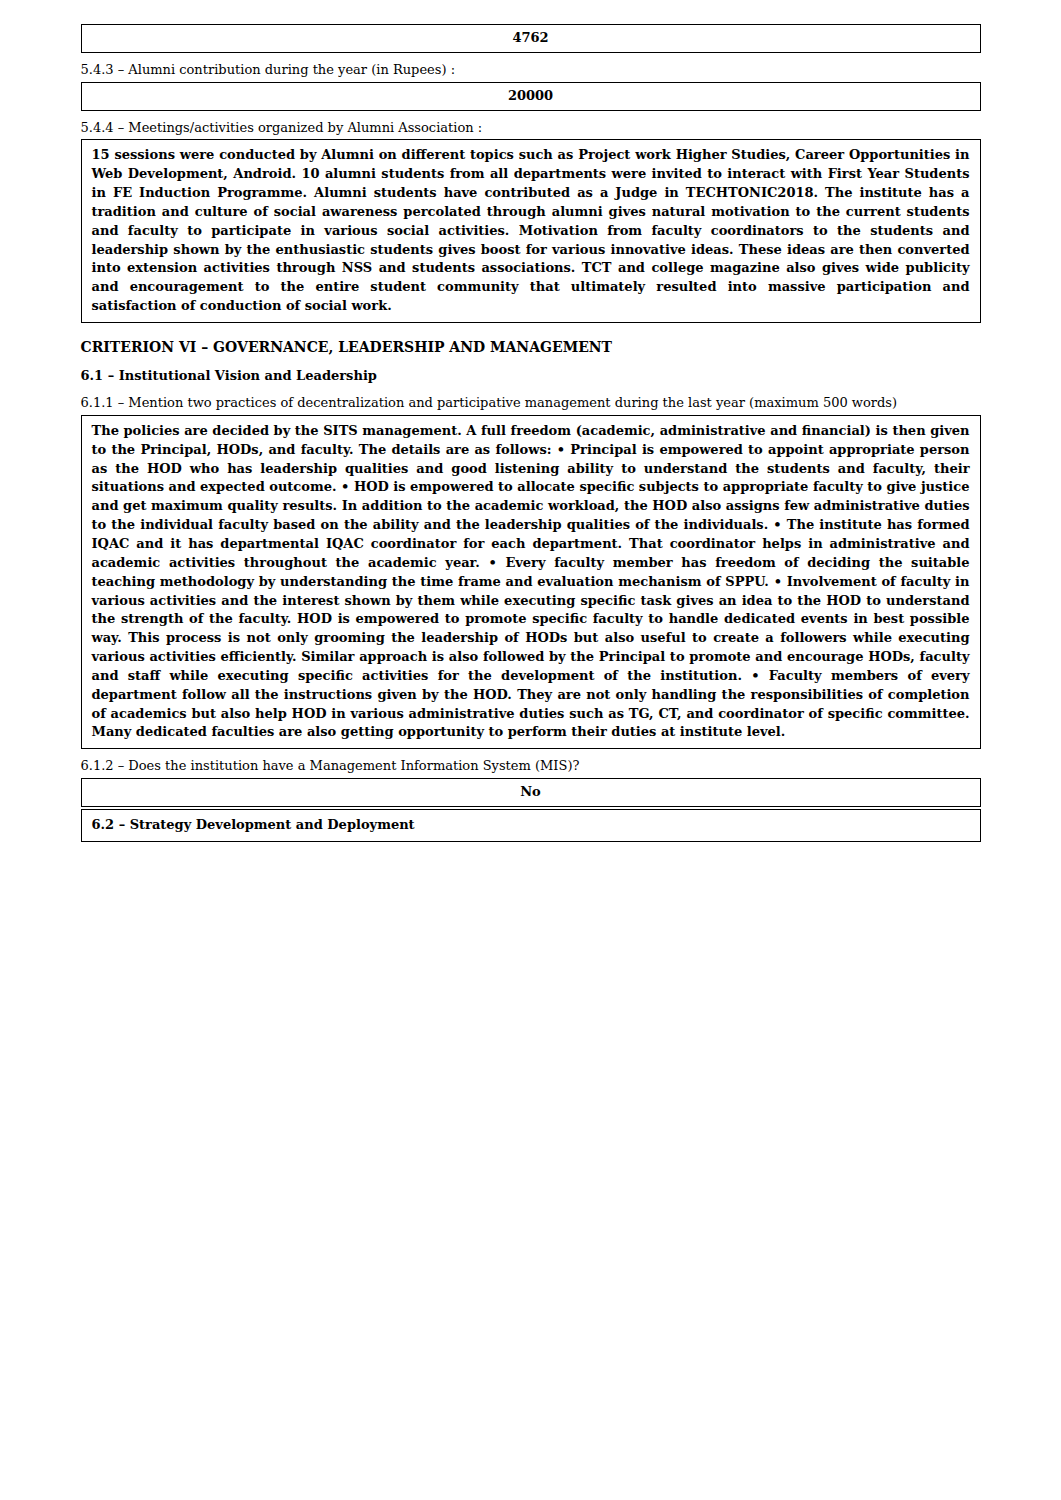| 4762 |
5.4.3 – Alumni contribution during the year (in Rupees) :
| 20000 |
5.4.4 – Meetings/activities organized by Alumni Association :
| 15 sessions were conducted by Alumni on different topics such as Project work Higher Studies, Career Opportunities in Web Development, Android. 10 alumni students from all departments were invited to interact with First Year Students in FE Induction Programme. Alumni students have contributed as a Judge in TECHTONIC2018. The institute has a tradition and culture of social awareness percolated through alumni gives natural motivation to the current students and faculty to participate in various social activities. Motivation from faculty coordinators to the students and leadership shown by the enthusiastic students gives boost for various innovative ideas. These ideas are then converted into extension activities through NSS and students associations. TCT and college magazine also gives wide publicity and encouragement to the entire student community that ultimately resulted into massive participation and satisfaction of conduction of social work. |
CRITERION VI – GOVERNANCE, LEADERSHIP AND MANAGEMENT
6.1 – Institutional Vision and Leadership
6.1.1 – Mention two practices of decentralization and participative management during the last year (maximum 500 words)
| The policies are decided by the SITS management. A full freedom (academic, administrative and financial) is then given to the Principal, HODs, and faculty. The details are as follows: • Principal is empowered to appoint appropriate person as the HOD who has leadership qualities and good listening ability to understand the students and faculty, their situations and expected outcome. • HOD is empowered to allocate specific subjects to appropriate faculty to give justice and get maximum quality results. In addition to the academic workload, the HOD also assigns few administrative duties to the individual faculty based on the ability and the leadership qualities of the individuals. • The institute has formed IQAC and it has departmental IQAC coordinator for each department. That coordinator helps in administrative and academic activities throughout the academic year. • Every faculty member has freedom of deciding the suitable teaching methodology by understanding the time frame and evaluation mechanism of SPPU. • Involvement of faculty in various activities and the interest shown by them while executing specific task gives an idea to the HOD to understand the strength of the faculty. HOD is empowered to promote specific faculty to handle dedicated events in best possible way. This process is not only grooming the leadership of HODs but also useful to create a followers while executing various activities efficiently. Similar approach is also followed by the Principal to promote and encourage HODs, faculty and staff while executing specific activities for the development of the institution. • Faculty members of every department follow all the instructions given by the HOD. They are not only handling the responsibilities of completion of academics but also help HOD in various administrative duties such as TG, CT, and coordinator of specific committee. Many dedicated faculties are also getting opportunity to perform their duties at institute level. |
6.1.2 – Does the institution have a Management Information System (MIS)?
| No |
| 6.2 – Strategy Development and Deployment |